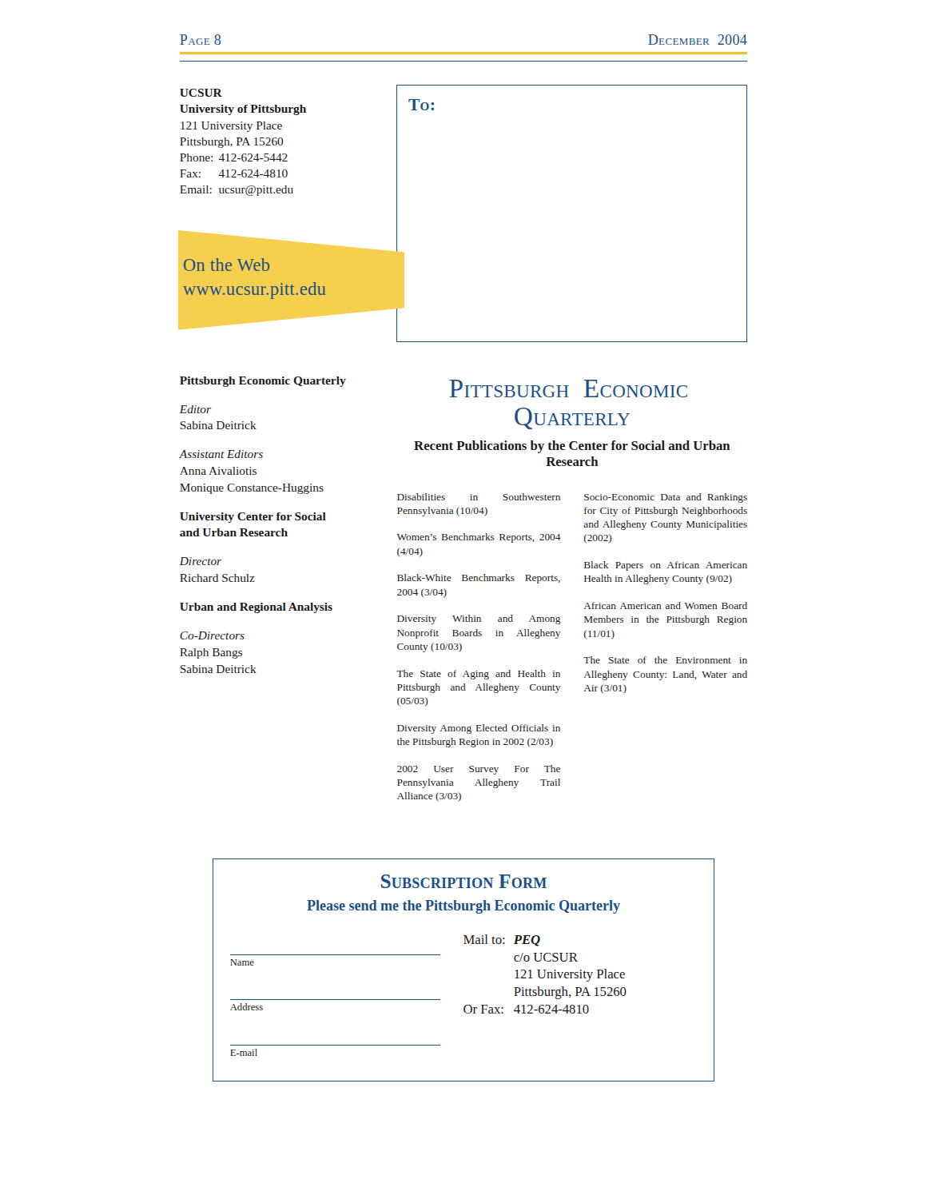Page 8
December 2004
UCSUR
University of Pittsburgh
121 University Place
Pittsburgh, PA 15260
| Phone: | 412-624-5442 |
| Fax: | 412-624-4810 |
| Email: | ucsur@pitt.edu |
On the Web
www.ucsur.pitt.edu
Pittsburgh Economic Quarterly
Editor
Sabina Deitrick
Assistant Editors
Anna Aivaliotis
Monique Constance-Huggins
University Center for Social
and Urban Research
Director
Richard Schulz
Urban and Regional Analysis
Co-Directors
Ralph Bangs
Sabina Deitrick
To:
Pittsburgh Economic Quarterly
Recent Publications by the Center for Social and Urban Research
Disabilities in Southwestern Pennsylvania (10/04)
Women’s Benchmarks Reports, 2004 (4/04)
Black-White Benchmarks Reports, 2004 (3/04)
Diversity Within and Among Nonprofit Boards in Allegheny County (10/03)
The State of Aging and Health in Pittsburgh and Allegheny County (05/03)
Diversity Among Elected Officials in the Pittsburgh Region in 2002 (2/03)
2002 User Survey For The Pennsylvania Allegheny Trail Alliance (3/03)
Socio-Economic Data and Rankings for City of Pittsburgh Neighborhoods and Allegheny County Municipalities (2002)
Black Papers on African American Health in Allegheny County (9/02)
African American and Women Board Members in the Pittsburgh Region (11/01)
The State of the Environment in Allegheny County: Land, Water and Air (3/01)
Subscription Form
Please send me the Pittsburgh Economic Quarterly
Name
Address
E-mail
| Mail to: | PEQ |
| | c/o UCSUR |
| | 121 University Place |
| | Pittsburgh, PA 15260 |
| Or Fax: | 412-624-4810 |